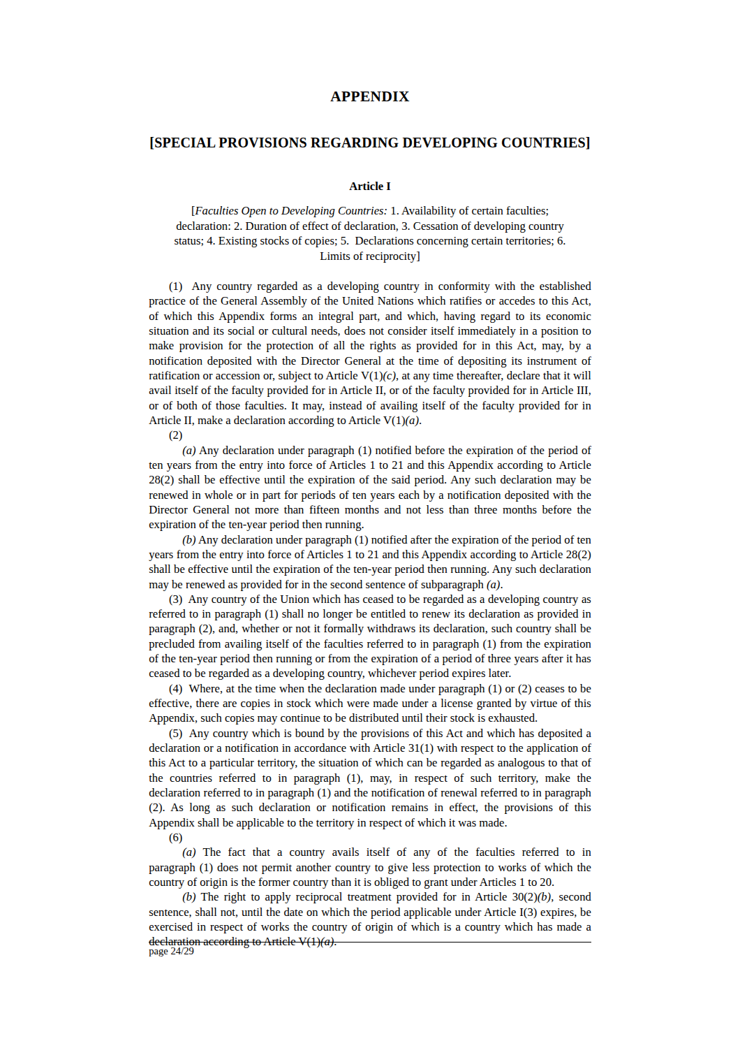APPENDIX
[SPECIAL PROVISIONS REGARDING DEVELOPING COUNTRIES]
Article I
[Faculties Open to Developing Countries: 1. Availability of certain faculties; declaration: 2. Duration of effect of declaration, 3. Cessation of developing country status; 4. Existing stocks of copies; 5. Declarations concerning certain territories; 6. Limits of reciprocity]
(1) Any country regarded as a developing country in conformity with the established practice of the General Assembly of the United Nations which ratifies or accedes to this Act, of which this Appendix forms an integral part, and which, having regard to its economic situation and its social or cultural needs, does not consider itself immediately in a position to make provision for the protection of all the rights as provided for in this Act, may, by a notification deposited with the Director General at the time of depositing its instrument of ratification or accession or, subject to Article V(1)(c), at any time thereafter, declare that it will avail itself of the faculty provided for in Article II, or of the faculty provided for in Article III, or of both of those faculties. It may, instead of availing itself of the faculty provided for in Article II, make a declaration according to Article V(1)(a).
(2)
(a) Any declaration under paragraph (1) notified before the expiration of the period of ten years from the entry into force of Articles 1 to 21 and this Appendix according to Article 28(2) shall be effective until the expiration of the said period. Any such declaration may be renewed in whole or in part for periods of ten years each by a notification deposited with the Director General not more than fifteen months and not less than three months before the expiration of the ten-year period then running.
(b) Any declaration under paragraph (1) notified after the expiration of the period of ten years from the entry into force of Articles 1 to 21 and this Appendix according to Article 28(2) shall be effective until the expiration of the ten-year period then running. Any such declaration may be renewed as provided for in the second sentence of subparagraph (a).
(3) Any country of the Union which has ceased to be regarded as a developing country as referred to in paragraph (1) shall no longer be entitled to renew its declaration as provided in paragraph (2), and, whether or not it formally withdraws its declaration, such country shall be precluded from availing itself of the faculties referred to in paragraph (1) from the expiration of the ten-year period then running or from the expiration of a period of three years after it has ceased to be regarded as a developing country, whichever period expires later.
(4) Where, at the time when the declaration made under paragraph (1) or (2) ceases to be effective, there are copies in stock which were made under a license granted by virtue of this Appendix, such copies may continue to be distributed until their stock is exhausted.
(5) Any country which is bound by the provisions of this Act and which has deposited a declaration or a notification in accordance with Article 31(1) with respect to the application of this Act to a particular territory, the situation of which can be regarded as analogous to that of the countries referred to in paragraph (1), may, in respect of such territory, make the declaration referred to in paragraph (1) and the notification of renewal referred to in paragraph (2). As long as such declaration or notification remains in effect, the provisions of this Appendix shall be applicable to the territory in respect of which it was made.
(6)
(a) The fact that a country avails itself of any of the faculties referred to in paragraph (1) does not permit another country to give less protection to works of which the country of origin is the former country than it is obliged to grant under Articles 1 to 20.
(b) The right to apply reciprocal treatment provided for in Article 30(2)(b), second sentence, shall not, until the date on which the period applicable under Article I(3) expires, be exercised in respect of works the country of origin of which is a country which has made a declaration according to Article V(1)(a).
page 24/29